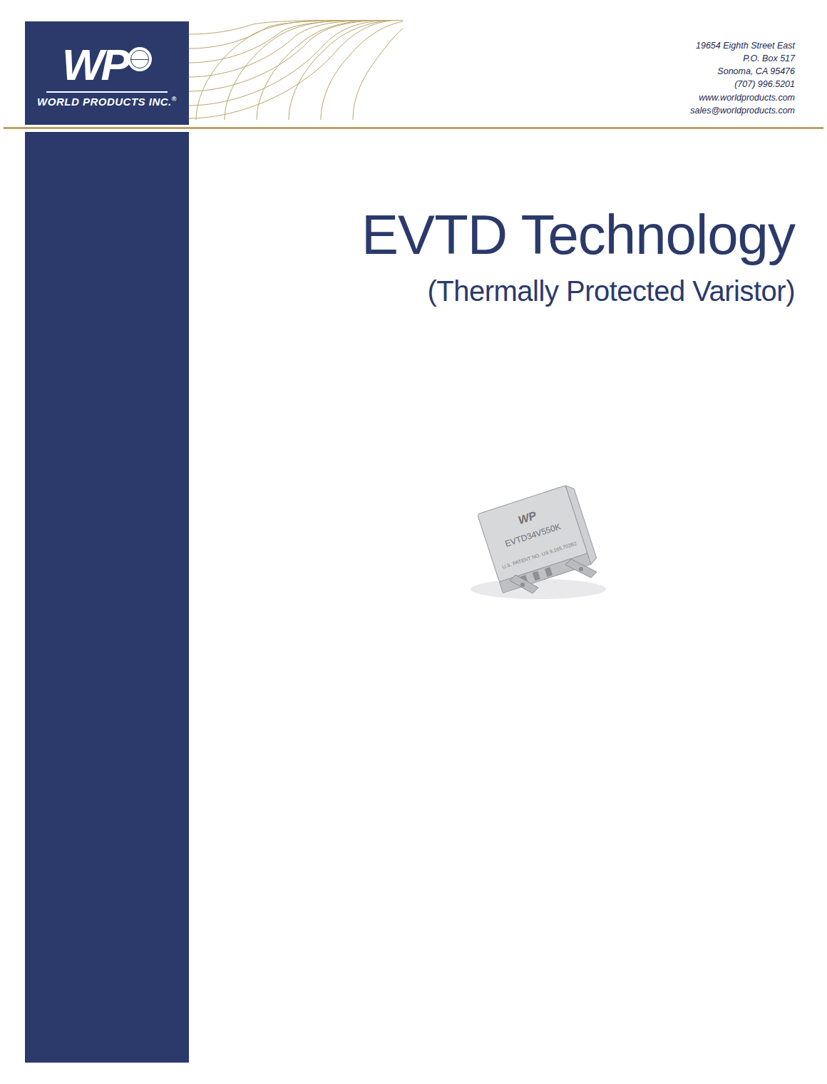WP
WORLD PRODUCTS INC.®
19654 Eighth Street East
P.O. Box 517
Sonoma, CA 95476
(707) 996.5201
www.worldproducts.com
sales@worldproducts.com
EVTD Technology
(Thermally Protected Varistor)
EVTD34V550K thermally protected varistor Metal-cased square varistor module with two flat terminal leads, marked EVTD34V550K and U.S. PATENT NO. US 9,165,702B2. WP EVTD34V550K U.S. PATENT NO. US 9,165,702B2
EVTD34V550K thermally protected varistor, U.S. Patent No. US 9,165,702B2